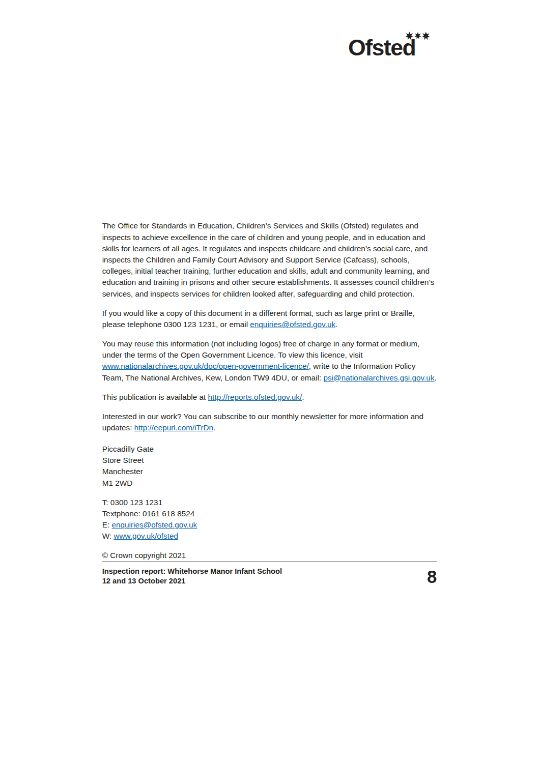The Office for Standards in Education, Children’s Services and Skills (Ofsted) regulates and inspects to achieve excellence in the care of children and young people, and in education and skills for learners of all ages. It regulates and inspects childcare and children’s social care, and inspects the Children and Family Court Advisory and Support Service (Cafcass), schools, colleges, initial teacher training, further education and skills, adult and community learning, and education and training in prisons and other secure establishments. It assesses council children’s services, and inspects services for children looked after, safeguarding and child protection.
If you would like a copy of this document in a different format, such as large print or Braille, please telephone 0300 123 1231, or email enquiries@ofsted.gov.uk.
You may reuse this information (not including logos) free of charge in any format or medium, under the terms of the Open Government Licence. To view this licence, visit www.nationalarchives.gov.uk/doc/open-government-licence/, write to the Information Policy Team, The National Archives, Kew, London TW9 4DU, or email: psi@nationalarchives.gsi.gov.uk.
This publication is available at http://reports.ofsted.gov.uk/.
Interested in our work? You can subscribe to our monthly newsletter for more information and updates: http://eepurl.com/iTrDn.
Piccadilly Gate
Store Street
Manchester
M1 2WD
T: 0300 123 1231
Textphone: 0161 618 8524
E: enquiries@ofsted.gov.uk
W: www.gov.uk/ofsted
© Crown copyright 2021
Inspection report: Whitehorse Manor Infant School
12 and 13 October 2021
8